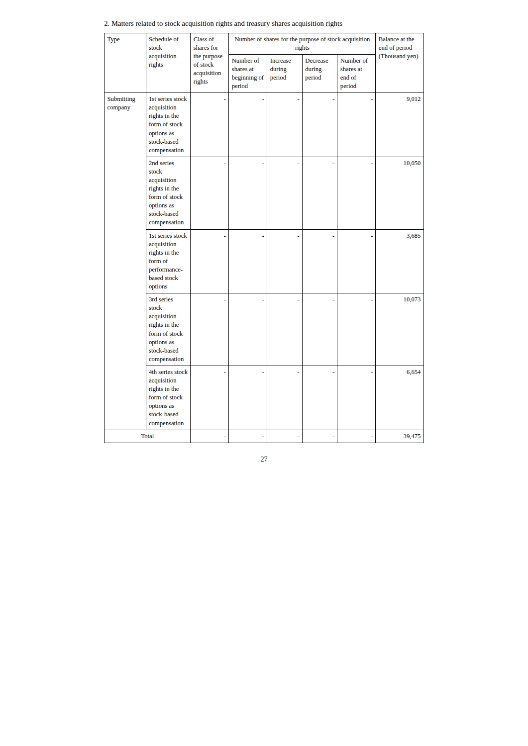2. Matters related to stock acquisition rights and treasury shares acquisition rights
| Type | Schedule of stock acquisition rights | Class of shares for the purpose of stock acquisition rights | Number of shares for the purpose of stock acquisition rights | Balance at the end of period (Thousand yen) |
| --- | --- | --- | --- | --- |
| Number of shares at beginning of period | Increase during period | Decrease during period | Number of shares at end of period |
| Submitting company | 1st series stock acquisition rights in the form of stock options as stock-based compensation | - | - | - | - | - | 9,012 |
| 2nd series stock acquisition rights in the form of stock options as stock-based compensation | - | - | - | - | - | 10,050 |
| 1st series stock acquisition rights in the form of performance-based stock options | - | - | - | - | - | 3,685 |
| 3rd series stock acquisition rights in the form of stock options as stock-based compensation | - | - | - | - | - | 10,073 |
| 4th series stock acquisition rights in the form of stock options as stock-based compensation | - | - | - | - | - | 6,654 |
| Total | - | - | - | - | - | 39,475 |
27